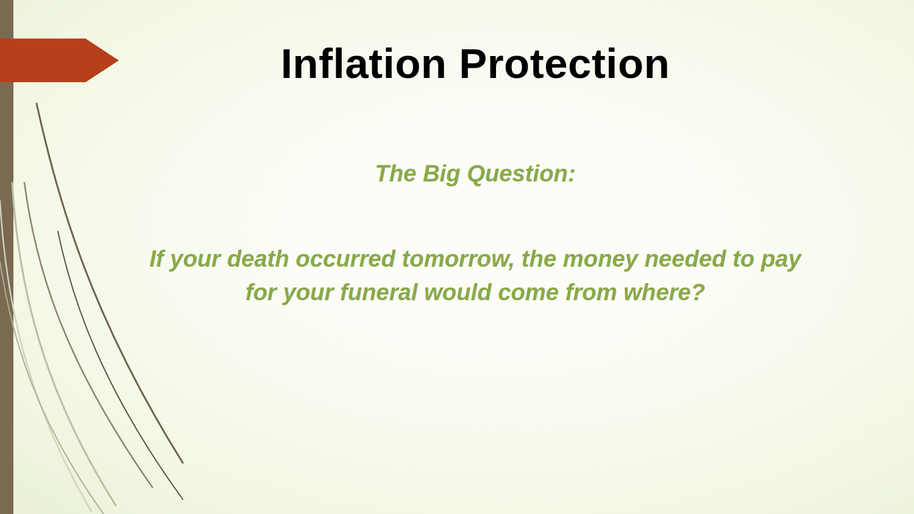Inflation Protection
The Big Question:
If your death occurred tomorrow, the money needed to pay for your funeral would come from where?